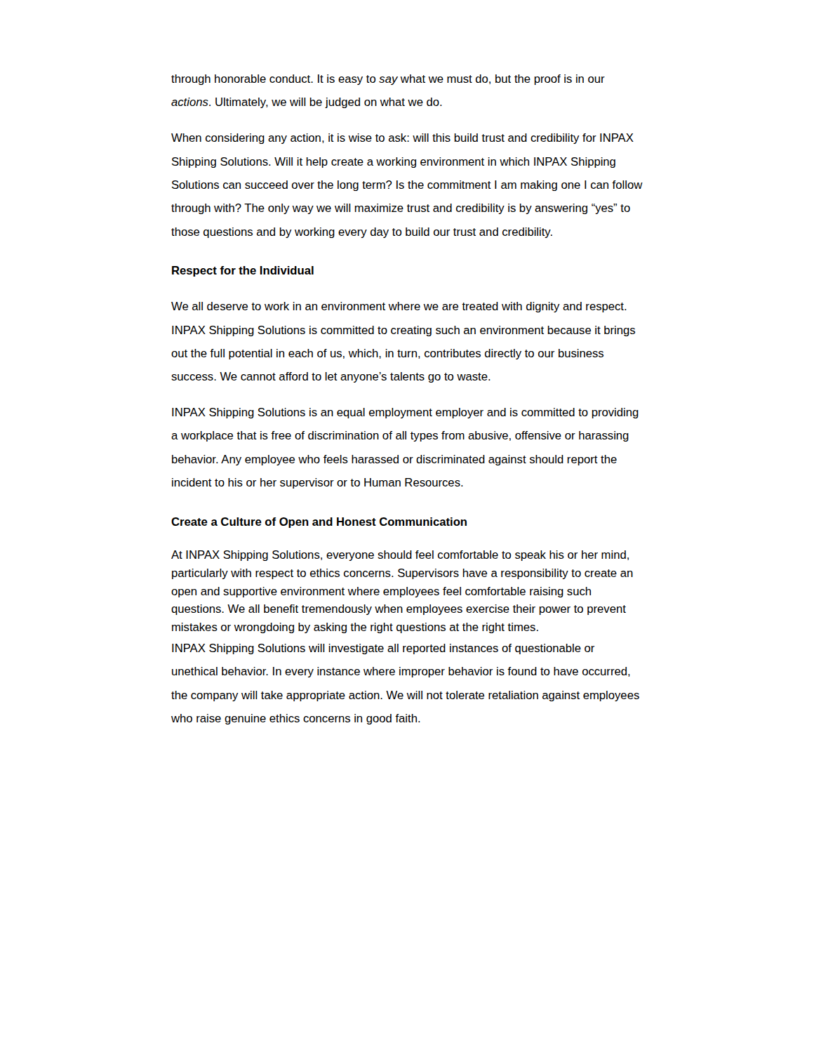through honorable conduct. It is easy to say what we must do, but the proof is in our actions. Ultimately, we will be judged on what we do.
When considering any action, it is wise to ask: will this build trust and credibility for INPAX Shipping Solutions. Will it help create a working environment in which INPAX Shipping Solutions can succeed over the long term? Is the commitment I am making one I can follow through with? The only way we will maximize trust and credibility is by answering “yes” to those questions and by working every day to build our trust and credibility.
Respect for the Individual
We all deserve to work in an environment where we are treated with dignity and respect. INPAX Shipping Solutions is committed to creating such an environment because it brings out the full potential in each of us, which, in turn, contributes directly to our business success. We cannot afford to let anyone’s talents go to waste.
INPAX Shipping Solutions is an equal employment employer and is committed to providing a workplace that is free of discrimination of all types from abusive, offensive or harassing behavior. Any employee who feels harassed or discriminated against should report the incident to his or her supervisor or to Human Resources.
Create a Culture of Open and Honest Communication
At INPAX Shipping Solutions, everyone should feel comfortable to speak his or her mind, particularly with respect to ethics concerns. Supervisors have a responsibility to create an open and supportive environment where employees feel comfortable raising such questions. We all benefit tremendously when employees exercise their power to prevent mistakes or wrongdoing by asking the right questions at the right times.
INPAX Shipping Solutions will investigate all reported instances of questionable or unethical behavior. In every instance where improper behavior is found to have occurred, the company will take appropriate action. We will not tolerate retaliation against employees who raise genuine ethics concerns in good faith.